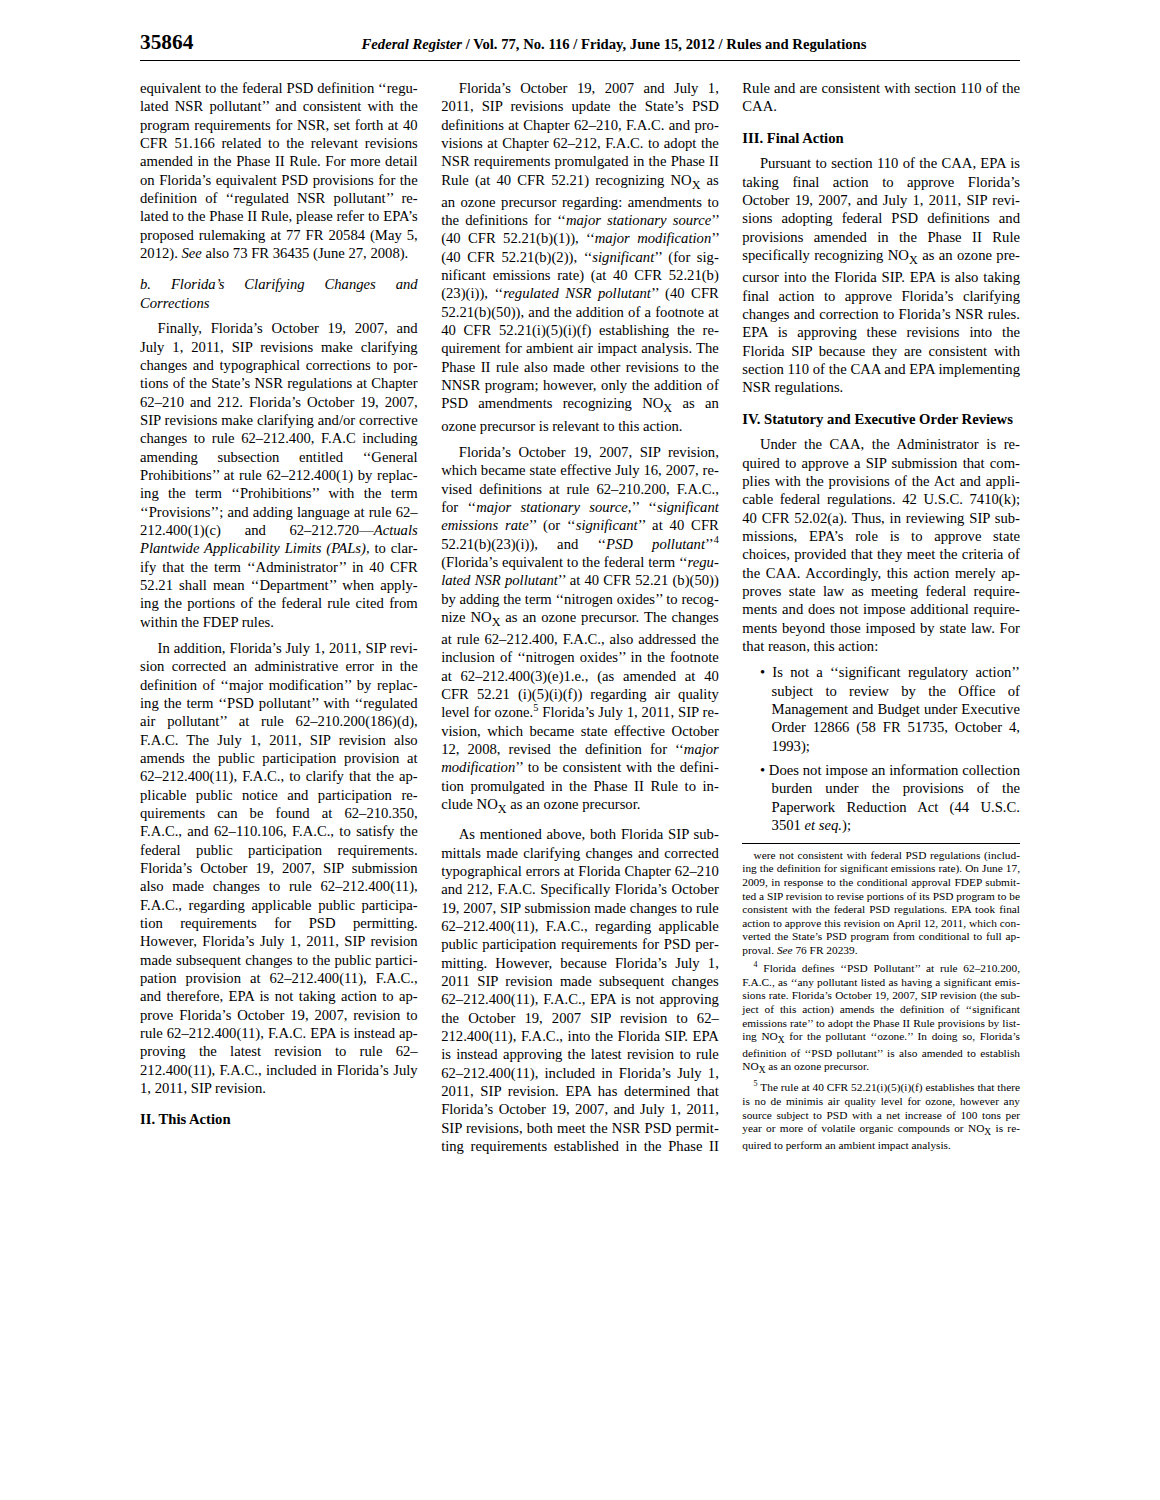35864 Federal Register / Vol. 77, No. 116 / Friday, June 15, 2012 / Rules and Regulations
equivalent to the federal PSD definition ‘‘regulated NSR pollutant’’ and consistent with the program requirements for NSR, set forth at 40 CFR 51.166 related to the relevant revisions amended in the Phase II Rule. For more detail on Florida’s equivalent PSD provisions for the definition of ‘‘regulated NSR pollutant’’ related to the Phase II Rule, please refer to EPA’s proposed rulemaking at 77 FR 20584 (May 5, 2012). See also 73 FR 36435 (June 27, 2008).
b. Florida’s Clarifying Changes and Corrections
Finally, Florida’s October 19, 2007, and July 1, 2011, SIP revisions make clarifying changes and typographical corrections to portions of the State’s NSR regulations at Chapter 62–210 and 212. Florida’s October 19, 2007, SIP revisions make clarifying and/or corrective changes to rule 62–212.400, F.A.C including amending subsection entitled ‘‘General Prohibitions’’ at rule 62–212.400(1) by replacing the term ‘‘Prohibitions’’ with the term ‘‘Provisions’’; and adding language at rule 62–212.400(1)(c) and 62–212.720—Actuals Plantwide Applicability Limits (PALs), to clarify that the term ‘‘Administrator’’ in 40 CFR 52.21 shall mean ‘‘Department’’ when applying the portions of the federal rule cited from within the FDEP rules.
In addition, Florida’s July 1, 2011, SIP revision corrected an administrative error in the definition of ‘‘major modification’’ by replacing the term ‘‘PSD pollutant’’ with ‘‘regulated air pollutant’’ at rule 62–210.200(186)(d), F.A.C. The July 1, 2011, SIP revision also amends the public participation provision at 62–212.400(11), F.A.C., to clarify that the applicable public notice and participation requirements can be found at 62–210.350, F.A.C., and 62–110.106, F.A.C., to satisfy the federal public participation requirements. Florida’s October 19, 2007, SIP submission also made changes to rule 62–212.400(11), F.A.C., regarding applicable public participation requirements for PSD permitting. However, Florida’s July 1, 2011, SIP revision made subsequent changes to the public participation provision at 62–212.400(11), F.A.C., and therefore, EPA is not taking action to approve Florida’s October 19, 2007, revision to rule 62–212.400(11), F.A.C. EPA is instead approving the latest revision to rule 62–212.400(11), F.A.C., included in Florida’s July 1, 2011, SIP revision.
II. This Action
Florida’s October 19, 2007 and July 1, 2011, SIP revisions update the State’s PSD definitions at Chapter 62–210, F.A.C. and provisions at Chapter 62–212, F.A.C. to adopt the NSR requirements promulgated in the Phase II Rule (at 40 CFR 52.21) recognizing NOX as an ozone precursor regarding: amendments to the definitions for ‘‘major stationary source’’ (40 CFR 52.21(b)(1)), ‘‘major modification’’ (40 CFR 52.21(b)(2)), ‘‘significant’’ (for significant emissions rate) (at 40 CFR 52.21(b)(23)(i)), ‘‘regulated NSR pollutant’’ (40 CFR 52.21(b)(50)), and the addition of a footnote at 40 CFR 52.21(i)(5)(i)(f) establishing the requirement for ambient air impact analysis. The Phase II rule also made other revisions to the NNSR program; however, only the addition of PSD amendments recognizing NOX as an ozone precursor is relevant to this action.
Florida’s October 19, 2007, SIP revision, which became state effective July 16, 2007, revised definitions at rule 62–210.200, F.A.C., for ‘‘major stationary source,’’ ‘‘significant emissions rate’’ (or ‘‘significant’’ at 40 CFR 52.21(b)(23)(i)), and ‘‘PSD pollutant’’4 (Florida’s equivalent to the federal term ‘‘regulated NSR pollutant’’ at 40 CFR 52.21 (b)(50)) by adding the term ‘‘nitrogen oxides’’ to recognize NOX as an ozone precursor. The changes at rule 62–212.400, F.A.C., also addressed the inclusion of ‘‘nitrogen oxides’’ in the footnote at 62–212.400(3)(e)1.e., (as amended at 40 CFR 52.21 (i)(5)(i)(f)) regarding air quality level for ozone.5 Florida’s July 1, 2011, SIP revision, which became state effective October 12, 2008, revised the definition for ‘‘major modification’’ to be consistent with the definition promulgated in the Phase II Rule to include NOX as an ozone precursor.
As mentioned above, both Florida SIP submittals made clarifying changes and corrected typographical errors at Florida Chapter 62–210 and 212, F.A.C. Specifically Florida’s October 19, 2007, SIP submission made changes to rule 62–212.400(11), F.A.C., regarding applicable public participation requirements for PSD permitting. However, because Florida’s July 1, 2011 SIP revision made subsequent changes 62–212.400(11), F.A.C., EPA is not approving the October 19, 2007 SIP revision to 62–212.400(11), F.A.C., into the Florida SIP. EPA is instead approving the latest revision to rule 62–212.400(11), included in Florida’s July 1, 2011, SIP revision. EPA has determined that Florida’s October 19, 2007, and July 1, 2011, SIP revisions, both meet the NSR PSD permitting requirements established in the Phase II Rule and are consistent with section 110 of the CAA.
III. Final Action
Pursuant to section 110 of the CAA, EPA is taking final action to approve Florida’s October 19, 2007, and July 1, 2011, SIP revisions adopting federal PSD definitions and provisions amended in the Phase II Rule specifically recognizing NOX as an ozone precursor into the Florida SIP. EPA is also taking final action to approve Florida’s clarifying changes and correction to Florida’s NSR rules. EPA is approving these revisions into the Florida SIP because they are consistent with section 110 of the CAA and EPA implementing NSR regulations.
IV. Statutory and Executive Order Reviews
Under the CAA, the Administrator is required to approve a SIP submission that complies with the provisions of the Act and applicable federal regulations. 42 U.S.C. 7410(k); 40 CFR 52.02(a). Thus, in reviewing SIP submissions, EPA’s role is to approve state choices, provided that they meet the criteria of the CAA. Accordingly, this action merely approves state law as meeting federal requirements and does not impose additional requirements beyond those imposed by state law. For that reason, this action:
Is not a ‘‘significant regulatory action’’ subject to review by the Office of Management and Budget under Executive Order 12866 (58 FR 51735, October 4, 1993);
Does not impose an information collection burden under the provisions of the Paperwork Reduction Act (44 U.S.C. 3501 et seq.);
were not consistent with federal PSD regulations (including the definition for significant emissions rate). On June 17, 2009, in response to the conditional approval FDEP submitted a SIP revision to revise portions of its PSD program to be consistent with the federal PSD regulations. EPA took final action to approve this revision on April 12, 2011, which converted the State’s PSD program from conditional to full approval. See 76 FR 20239.
4 Florida defines ‘‘PSD Pollutant’’ at rule 62–210.200, F.A.C., as ‘‘any pollutant listed as having a significant emissions rate. Florida’s October 19, 2007, SIP revision (the subject of this action) amends the definition of ‘‘significant emissions rate’’ to adopt the Phase II Rule provisions by listing NOX for the pollutant ‘‘ozone.’’ In doing so, Florida’s definition of ‘‘PSD pollutant’’ is also amended to establish NOX as an ozone precursor.
5 The rule at 40 CFR 52.21(i)(5)(i)(f) establishes that there is no de minimis air quality level for ozone, however any source subject to PSD with a net increase of 100 tons per year or more of volatile organic compounds or NOX is required to perform an ambient impact analysis.